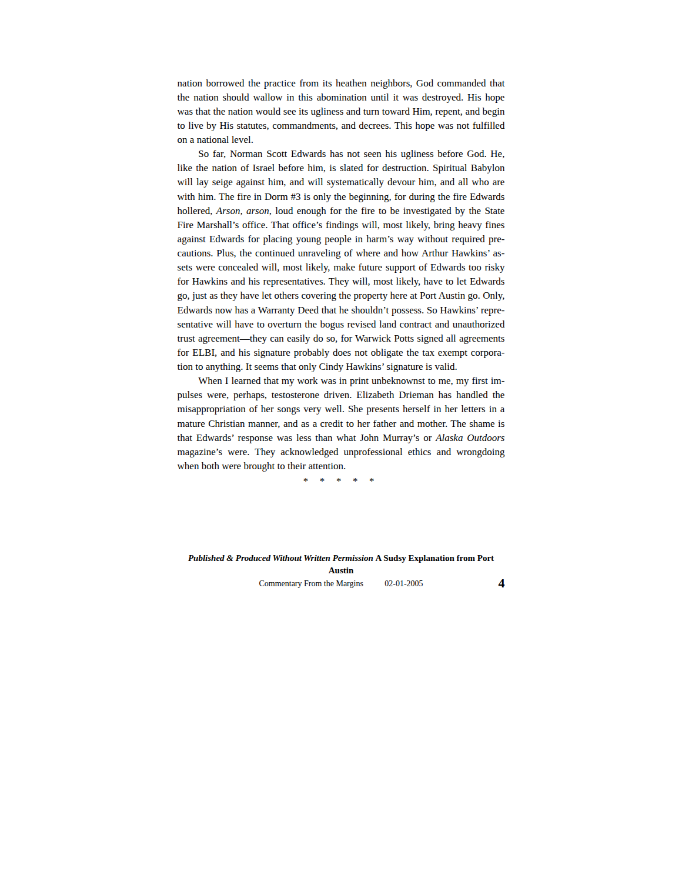nation borrowed the practice from its heathen neighbors, God commanded that the nation should wallow in this abomination until it was destroyed. His hope was that the nation would see its ugliness and turn toward Him, repent, and begin to live by His statutes, commandments, and decrees. This hope was not fulfilled on a national level.
So far, Norman Scott Edwards has not seen his ugliness before God. He, like the nation of Israel before him, is slated for destruction. Spiritual Babylon will lay seige against him, and will systematically devour him, and all who are with him. The fire in Dorm #3 is only the beginning, for during the fire Edwards hollered, Arson, arson, loud enough for the fire to be investigated by the State Fire Marshall’s office. That office’s findings will, most likely, bring heavy fines against Edwards for placing young people in harm’s way without required precautions. Plus, the continued unraveling of where and how Arthur Hawkins’ assets were concealed will, most likely, make future support of Edwards too risky for Hawkins and his representatives. They will, most likely, have to let Edwards go, just as they have let others covering the property here at Port Austin go. Only, Edwards now has a Warranty Deed that he shouldn’t possess. So Hawkins’ representative will have to overturn the bogus revised land contract and unauthorized trust agreement—they can easily do so, for Warwick Potts signed all agreements for ELBI, and his signature probably does not obligate the tax exempt corporation to anything. It seems that only Cindy Hawkins’ signature is valid.
When I learned that my work was in print unbeknownst to me, my first impulses were, perhaps, testosterone driven. Elizabeth Drieman has handled the misappropriation of her songs very well. She presents herself in her letters in a mature Christian manner, and as a credit to her father and mother. The shame is that Edwards’ response was less than what John Murray’s or Alaska Outdoors magazine’s were. They acknowledged unprofessional ethics and wrongdoing when both were brought to their attention.
* * * * *
Published & Produced Without Written Permission A Sudsy Explanation from Port Austin
Commentary From the Margins 02-01-2005 4